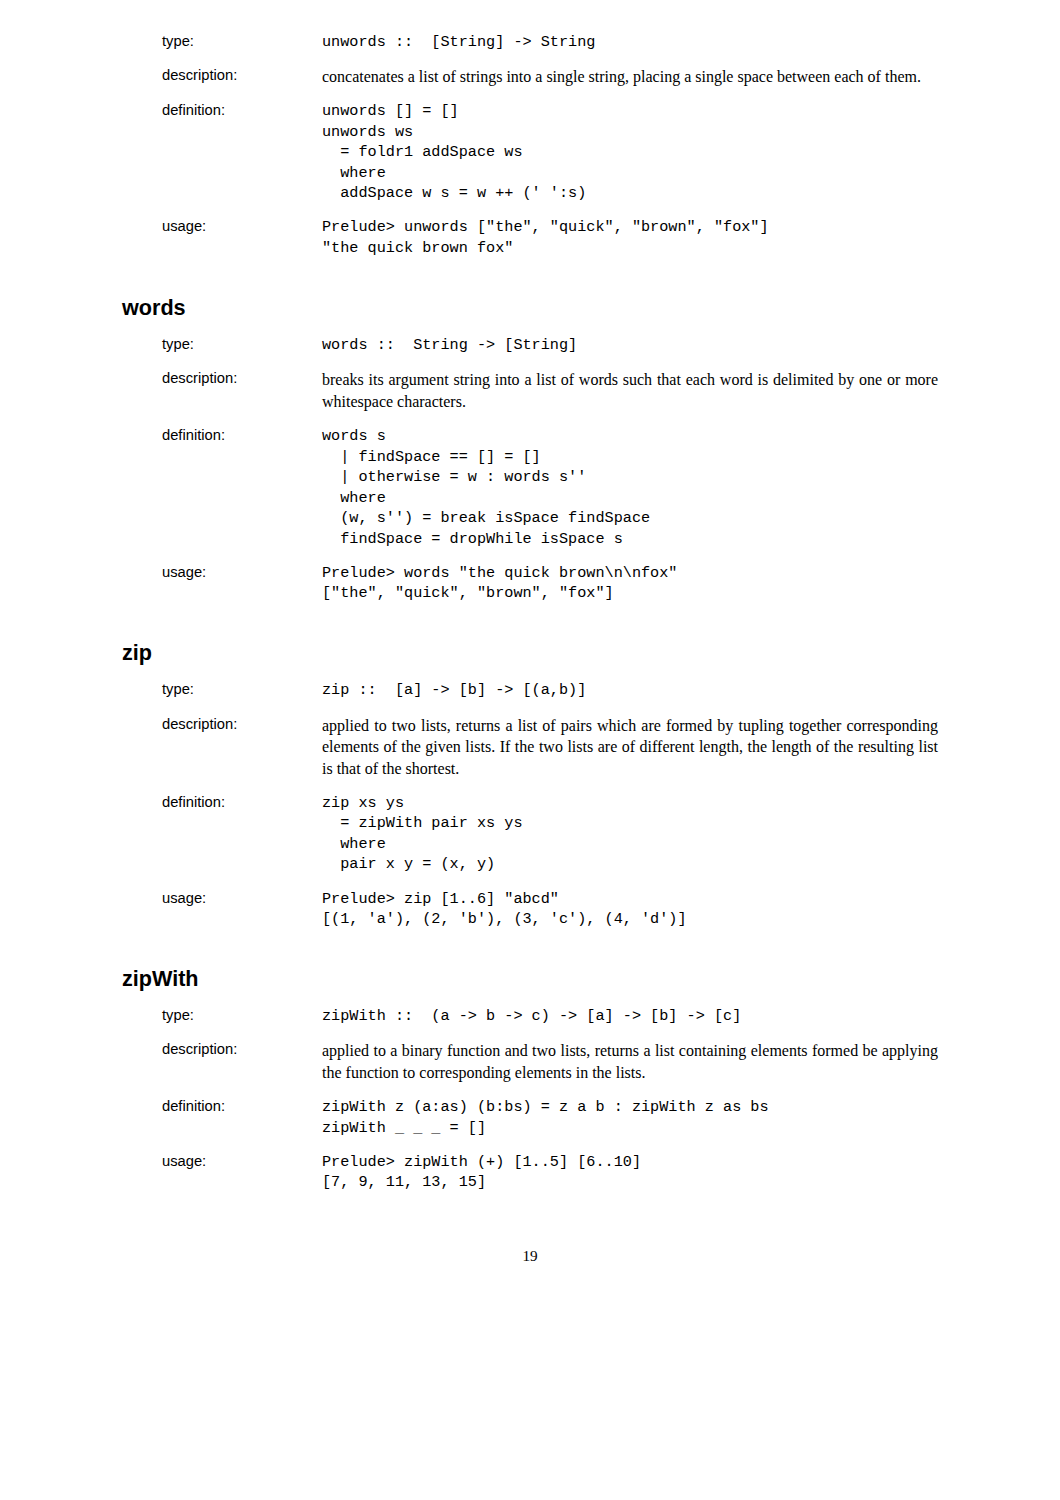type:
unwords ::  [String] -> String
description:
concatenates a list of strings into a single string, placing a single space between each of them.
definition:
unwords [] = []
unwords ws
  = foldr1 addSpace ws
  where
  addSpace w s = w ++ (' ':s)
usage:
Prelude> unwords ["the", "quick", "brown", "fox"]
"the quick brown fox"
words
type:
words ::  String -> [String]
description:
breaks its argument string into a list of words such that each word is delimited by one or more whitespace characters.
definition:
words s
  | findSpace == [] = []
  | otherwise = w : words s''
  where
  (w, s'') = break isSpace findSpace
  findSpace = dropWhile isSpace s
usage:
Prelude> words "the quick brown\n\nfox"
["the", "quick", "brown", "fox"]
zip
type:
zip ::  [a] -> [b] -> [(a,b)]
description:
applied to two lists, returns a list of pairs which are formed by tupling together corresponding elements of the given lists. If the two lists are of different length, the length of the resulting list is that of the shortest.
definition:
zip xs ys
  = zipWith pair xs ys
  where
  pair x y = (x, y)
usage:
Prelude> zip [1..6] "abcd"
[(1, 'a'), (2, 'b'), (3, 'c'), (4, 'd')]
zipWith
type:
zipWith ::  (a -> b -> c) -> [a] -> [b] -> [c]
description:
applied to a binary function and two lists, returns a list containing elements formed be applying the function to corresponding elements in the lists.
definition:
zipWith z (a:as) (b:bs) = z a b : zipWith z as bs
zipWith _ _ _ = []
usage:
Prelude> zipWith (+) [1..5] [6..10]
[7, 9, 11, 13, 15]
19